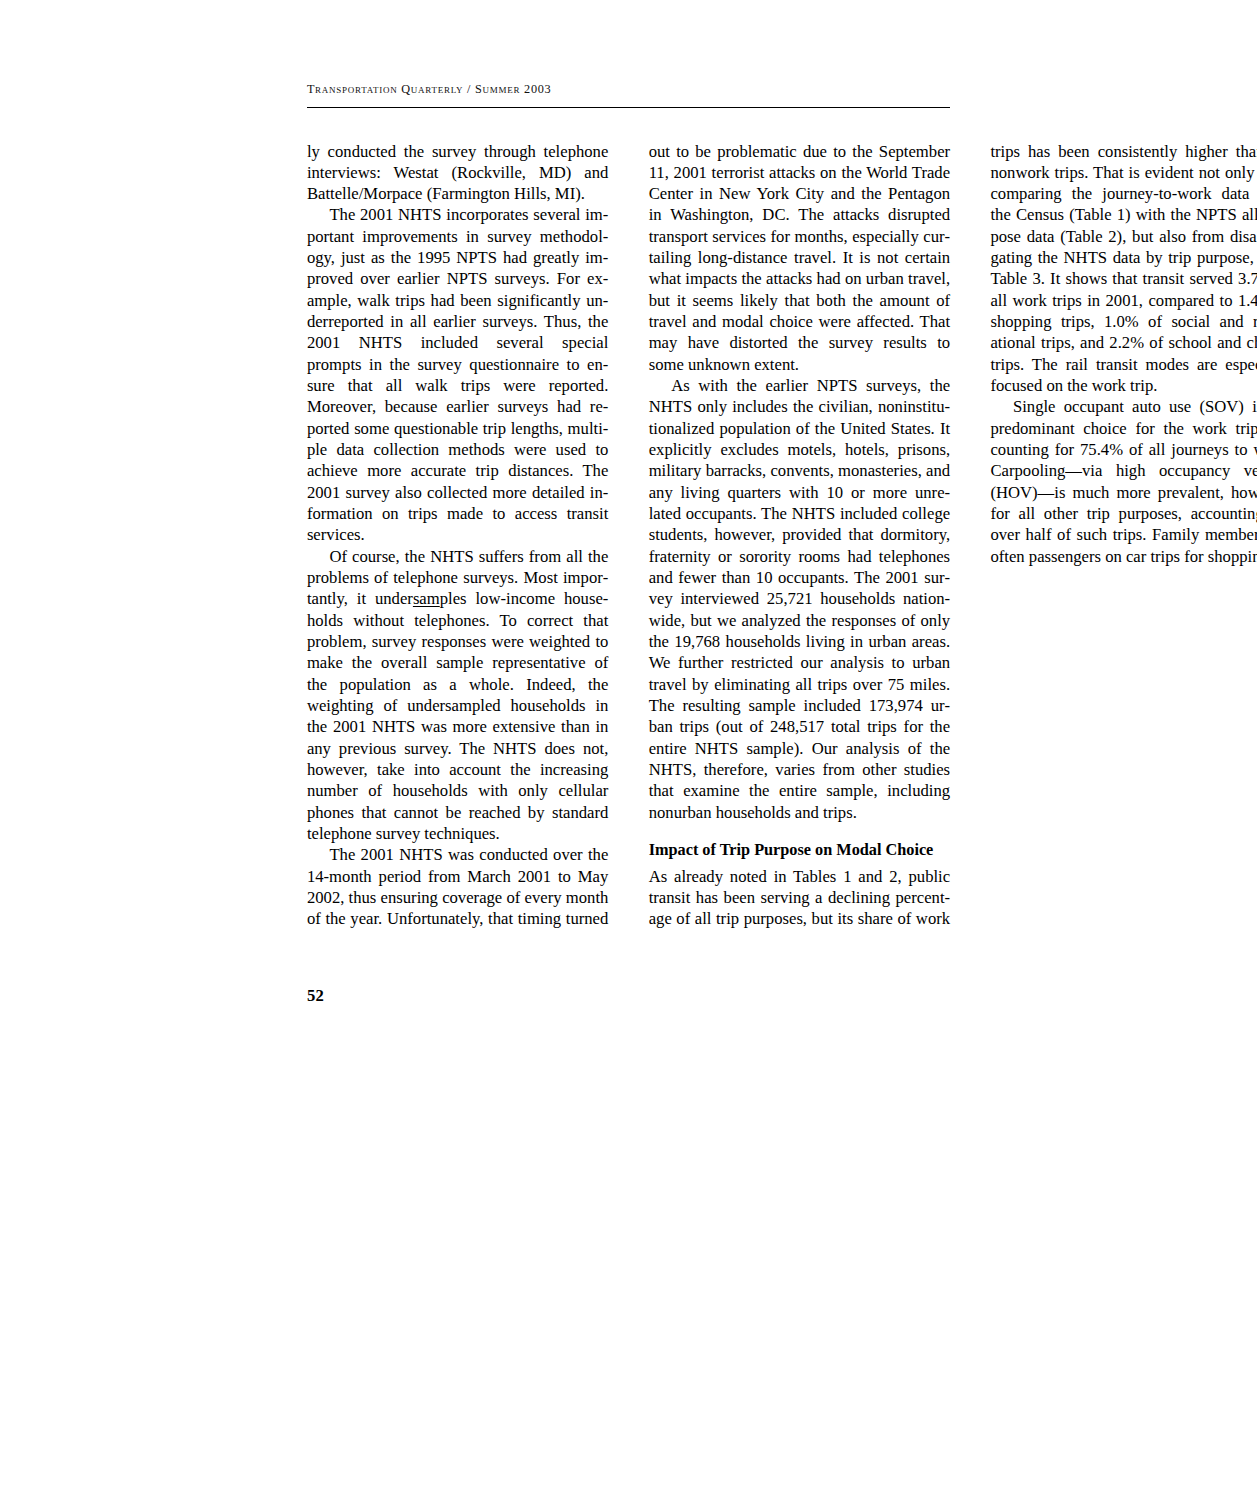Transportation Quarterly / Summer 2003
ly conducted the survey through telephone interviews: Westat (Rockville, MD) and Battelle/Morpace (Farmington Hills, MI).
The 2001 NHTS incorporates several important improvements in survey methodology, just as the 1995 NPTS had greatly improved over earlier NPTS surveys. For example, walk trips had been significantly underreported in all earlier surveys. Thus, the 2001 NHTS included several special prompts in the survey questionnaire to ensure that all walk trips were reported. Moreover, because earlier surveys had reported some questionable trip lengths, multiple data collection methods were used to achieve more accurate trip distances. The 2001 survey also collected more detailed information on trips made to access transit services.
Of course, the NHTS suffers from all the problems of telephone surveys. Most importantly, it undersamples low-income households without telephones. To correct that problem, survey responses were weighted to make the overall sample representative of the population as a whole. Indeed, the weighting of undersampled households in the 2001 NHTS was more extensive than in any previous survey. The NHTS does not, however, take into account the increasing number of households with only cellular phones that cannot be reached by standard telephone survey techniques.
The 2001 NHTS was conducted over the 14-month period from March 2001 to May 2002, thus ensuring coverage of every month of the year. Unfortunately, that timing turned out to be problematic due to the September 11, 2001 terrorist attacks on the World Trade Center in New York City and the Pentagon in Washington, DC. The attacks disrupted transport services for months, especially curtailing long-distance travel. It is not certain what impacts the attacks had on urban travel, but it seems likely that both the amount of travel and modal choice were affected. That may have distorted the survey results to some unknown extent.
As with the earlier NPTS surveys, the NHTS only includes the civilian, noninstitutionalized population of the United States. It explicitly excludes motels, hotels, prisons, military barracks, convents, monasteries, and any living quarters with 10 or more unrelated occupants. The NHTS included college students, however, provided that dormitory, fraternity or sorority rooms had telephones and fewer than 10 occupants. The 2001 survey interviewed 25,721 households nationwide, but we analyzed the responses of only the 19,768 households living in urban areas. We further restricted our analysis to urban travel by eliminating all trips over 75 miles. The resulting sample included 173,974 urban trips (out of 248,517 total trips for the entire NHTS sample). Our analysis of the NHTS, therefore, varies from other studies that examine the entire sample, including nonurban households and trips.
Impact of Trip Purpose on Modal Choice
As already noted in Tables 1 and 2, public transit has been serving a declining percentage of all trip purposes, but its share of work trips has been consistently higher than for nonwork trips. That is evident not only from comparing the journey-to-work data from the Census (Table 1) with the NPTS all-purpose data (Table 2), but also from disaggregating the NHTS data by trip purpose, as in Table 3. It shows that transit served 3.7% of all work trips in 2001, compared to 1.4% of shopping trips, 1.0% of social and recreational trips, and 2.2% of school and church trips. The rail transit modes are especially focused on the work trip.
Single occupant auto use (SOV) is the predominant choice for the work trip, accounting for 75.4% of all journeys to work. Carpooling—via high occupancy vehicle (HOV)—is much more prevalent, however, for all other trip purposes, accounting for over half of such trips. Family members are often passengers on car trips for shopping,
52